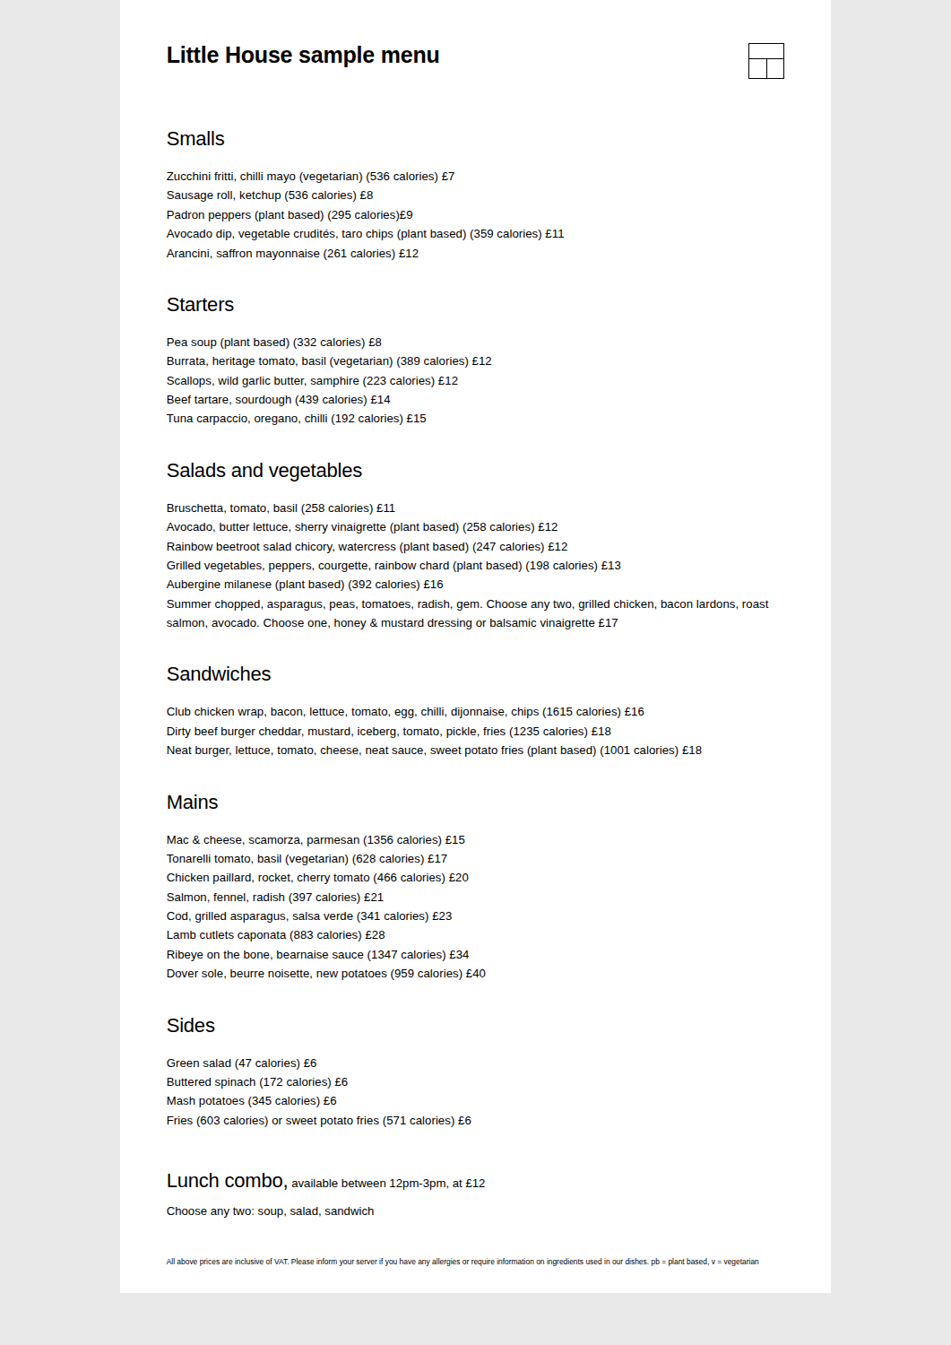Little House sample menu
Smalls
Zucchini fritti, chilli mayo (vegetarian) (536 calories) £7
Sausage roll, ketchup (536 calories) £8
Padron peppers (plant based) (295 calories)£9
Avocado dip, vegetable crudités, taro chips (plant based) (359 calories) £11
Arancini, saffron mayonnaise (261 calories) £12
Starters
Pea soup (plant based) (332 calories) £8
Burrata, heritage tomato, basil (vegetarian) (389 calories) £12
Scallops, wild garlic butter, samphire (223 calories) £12
Beef tartare, sourdough (439 calories) £14
Tuna carpaccio, oregano, chilli (192 calories) £15
Salads and vegetables
Bruschetta, tomato, basil (258 calories) £11
Avocado, butter lettuce, sherry vinaigrette (plant based) (258 calories) £12
Rainbow beetroot salad chicory, watercress (plant based) (247 calories) £12
Grilled vegetables, peppers, courgette, rainbow chard (plant based) (198 calories) £13
Aubergine milanese (plant based) (392 calories) £16
Summer chopped, asparagus, peas, tomatoes, radish, gem. Choose any two, grilled chicken, bacon lardons, roast salmon, avocado. Choose one, honey & mustard dressing or balsamic vinaigrette £17
Sandwiches
Club chicken wrap, bacon, lettuce, tomato, egg, chilli, dijonnaise, chips (1615 calories) £16
Dirty beef burger cheddar, mustard, iceberg, tomato, pickle, fries (1235 calories) £18
Neat burger, lettuce, tomato, cheese, neat sauce, sweet potato fries (plant based) (1001 calories) £18
Mains
Mac & cheese, scamorza, parmesan (1356 calories) £15
Tonarelli tomato, basil (vegetarian) (628 calories) £17
Chicken paillard, rocket, cherry tomato (466 calories) £20
Salmon, fennel, radish (397 calories) £21
Cod, grilled asparagus, salsa verde (341 calories) £23
Lamb cutlets caponata (883 calories) £28
Ribeye on the bone, bearnaise sauce (1347 calories) £34
Dover sole, beurre noisette, new potatoes (959 calories) £40
Sides
Green salad (47 calories) £6
Buttered spinach (172 calories) £6
Mash potatoes (345 calories) £6
Fries (603 calories) or sweet potato fries (571 calories) £6
Lunch combo,
available between 12pm-3pm, at £12
Choose any two: soup, salad, sandwich
All above prices are inclusive of VAT. Please inform your server if you have any allergies or require information on ingredients used in our dishes. pb = plant based, v = vegetarian